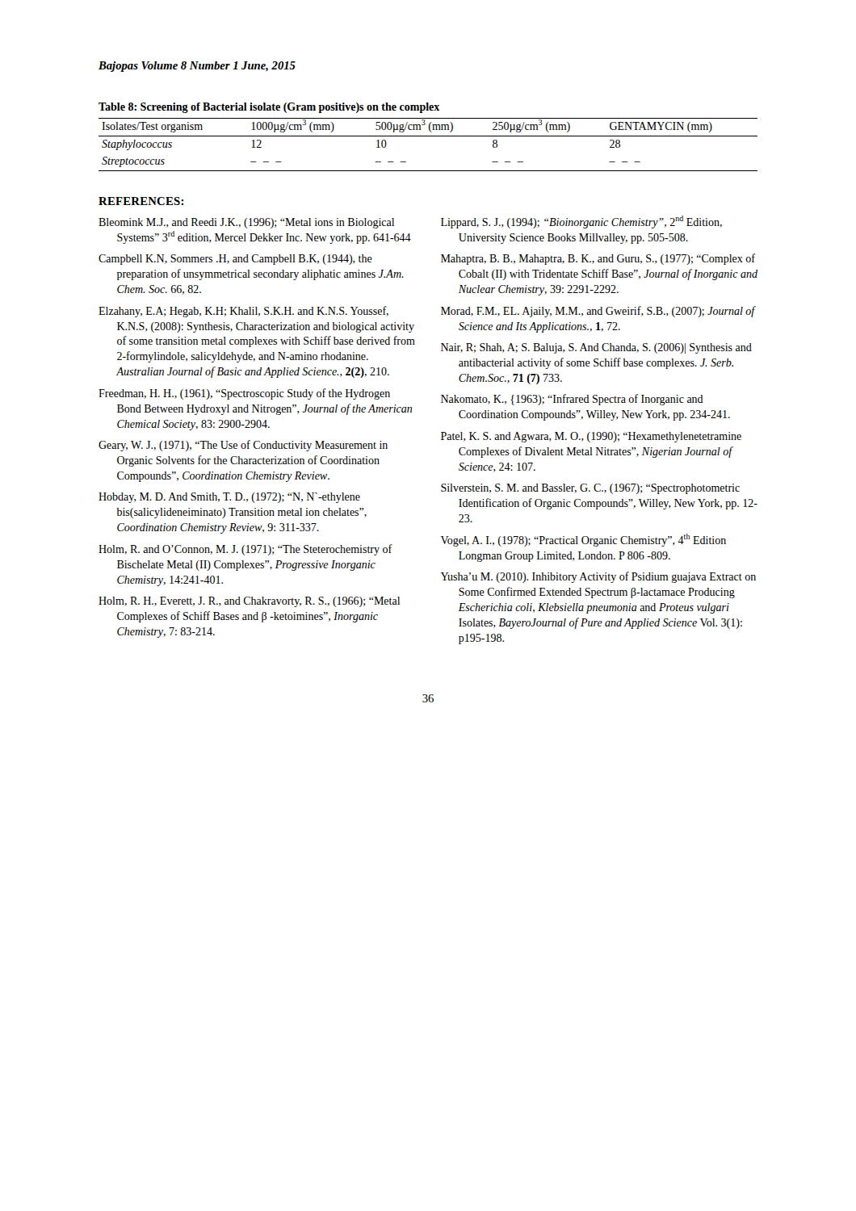Bajopas Volume 8 Number 1 June, 2015
Table 8: Screening of Bacterial isolate (Gram positive)s on the complex
| Isolates/Test organism | 1000µg/cm 3 (mm) | 500µg/cm 3 (mm) | 250µg/cm 3 (mm) | GENTAMYCIN (mm) |
| --- | --- | --- | --- | --- |
| Staphylococcus | 12 | 10 | 8 | 28 |
| Streptococcus | – – – | – – – | – – – | – – – |
REFERENCES:
Bleomink M.J., and Reedi J.K., (1996); “Metal ions in Biological Systems” 3rd edition, Mercel Dekker Inc. New york, pp. 641-644
Campbell K.N, Sommers .H, and Campbell B.K, (1944), the preparation of unsymmetrical secondary aliphatic amines J.Am. Chem. Soc. 66, 82.
Elzahany, E.A; Hegab, K.H; Khalil, S.K.H. and K.N.S. Youssef, K.N.S, (2008): Synthesis, Characterization and biological activity of some transition metal complexes with Schiff base derived from 2-formylindole, salicyldehyde, and N-amino rhodanine. Australian Journal of Basic and Applied Science., 2(2), 210.
Freedman, H. H., (1961), “Spectroscopic Study of the Hydrogen Bond Between Hydroxyl and Nitrogen”, Journal of the American Chemical Society, 83: 2900-2904.
Geary, W. J., (1971), “The Use of Conductivity Measurement in Organic Solvents for the Characterization of Coordination Compounds”, Coordination Chemistry Review.
Hobday, M. D. And Smith, T. D., (1972); “N, N`-ethylene bis(salicylideneiminato) Transition metal ion chelates”, Coordination Chemistry Review, 9: 311-337.
Holm, R. and O’Connon, M. J. (1971); “The Steterochemistry of Bischelate Metal (II) Complexes”, Progressive Inorganic Chemistry, 14:241-401.
Holm, R. H., Everett, J. R., and Chakravorty, R. S., (1966); “Metal Complexes of Schiff Bases and β -ketoimines”, Inorganic Chemistry, 7: 83-214.
Lippard, S. J., (1994); “Bioinorganic Chemistry”, 2nd Edition, University Science Books Millvalley, pp. 505-508.
Mahaptra, B. B., Mahaptra, B. K., and Guru, S., (1977); “Complex of Cobalt (II) with Tridentate Schiff Base”, Journal of Inorganic and Nuclear Chemistry, 39: 2291-2292.
Morad, F.M., EL. Ajaily, M.M., and Gweirif, S.B., (2007); Journal of Science and Its Applications., 1, 72.
Nair, R; Shah, A; S. Baluja, S. And Chanda, S. (2006)| Synthesis and antibacterial activity of some Schiff base complexes. J. Serb. Chem.Soc., 71 (7) 733.
Nakomato, K., {1963); “Infrared Spectra of Inorganic and Coordination Compounds”, Willey, New York, pp. 234-241.
Patel, K. S. and Agwara, M. O., (1990); “Hexamethylenetetramine Complexes of Divalent Metal Nitrates”, Nigerian Journal of Science, 24: 107.
Silverstein, S. M. and Bassler, G. C., (1967); “Spectrophotometric Identification of Organic Compounds”, Willey, New York, pp. 12-23.
Vogel, A. I., (1978); “Practical Organic Chemistry”, 4th Edition Longman Group Limited, London. P 806 -809.
Yusha’u M. (2010). Inhibitory Activity of Psidium guajava Extract on Some Confirmed Extended Spectrum β-lactamace Producing Escherichia coli, Klebsiella pneumonia and Proteus vulgari Isolates, BayeroJournal of Pure and Applied Science Vol. 3(1): p195-198.
36